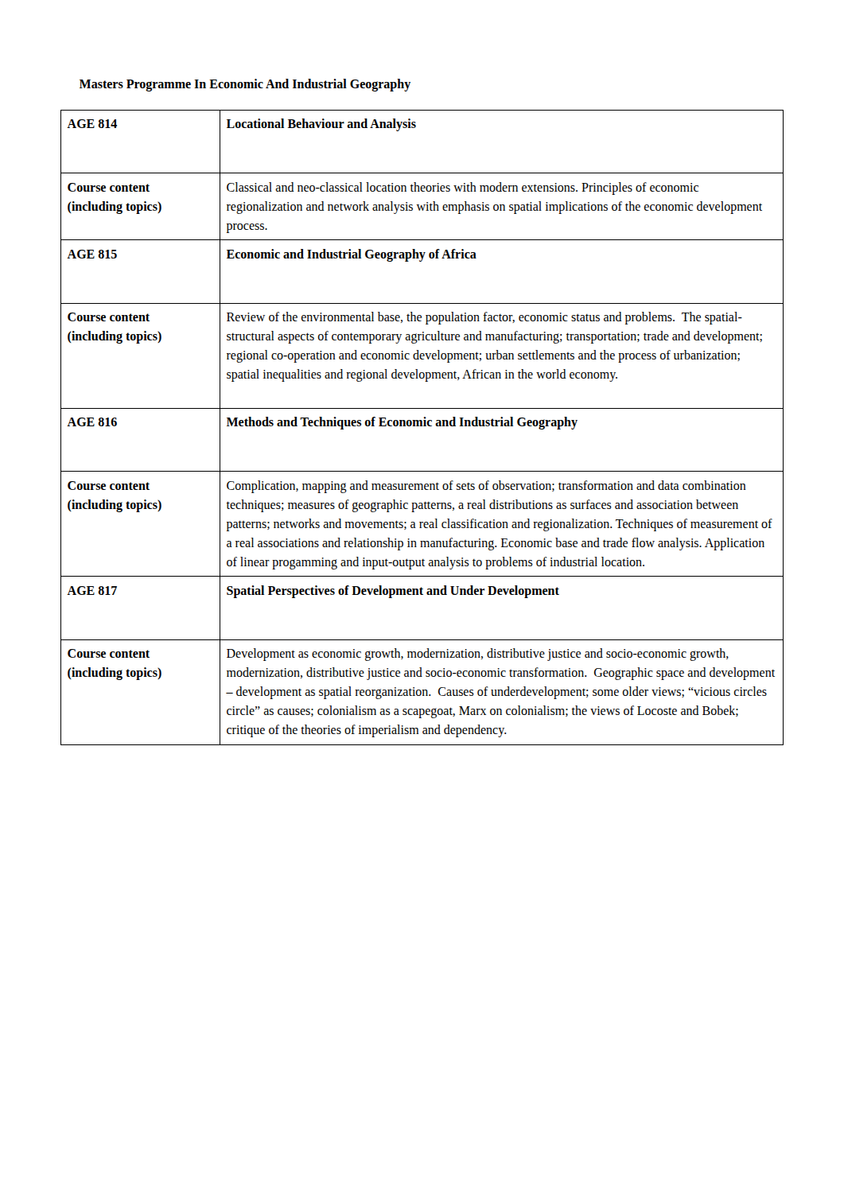Masters Programme In Economic And Industrial Geography
| AGE 814 | Locational Behaviour and Analysis |
| Course content (including topics) | Classical and neo-classical location theories with modern extensions. Principles of economic regionalization and network analysis with emphasis on spatial implications of the economic development process. |
| AGE 815 | Economic and Industrial Geography of Africa |
| Course content (including topics) | Review of the environmental base, the population factor, economic status and problems. The spatial-structural aspects of contemporary agriculture and manufacturing; transportation; trade and development; regional co-operation and economic development; urban settlements and the process of urbanization; spatial inequalities and regional development, African in the world economy. |
| AGE 816 | Methods and Techniques of Economic and Industrial Geography |
| Course content (including topics) | Complication, mapping and measurement of sets of observation; transformation and data combination techniques; measures of geographic patterns, a real distributions as surfaces and association between patterns; networks and movements; a real classification and regionalization. Techniques of measurement of a real associations and relationship in manufacturing. Economic base and trade flow analysis. Application of linear progamming and input-output analysis to problems of industrial location. |
| AGE 817 | Spatial Perspectives of Development and Under Development |
| Course content (including topics) | Development as economic growth, modernization, distributive justice and socio-economic growth, modernization, distributive justice and socio-economic transformation. Geographic space and development – development as spatial reorganization. Causes of underdevelopment; some older views; “vicious circles circle” as causes; colonialism as a scapegoat, Marx on colonialism; the views of Locoste and Bobek; critique of the theories of imperialism and dependency. |